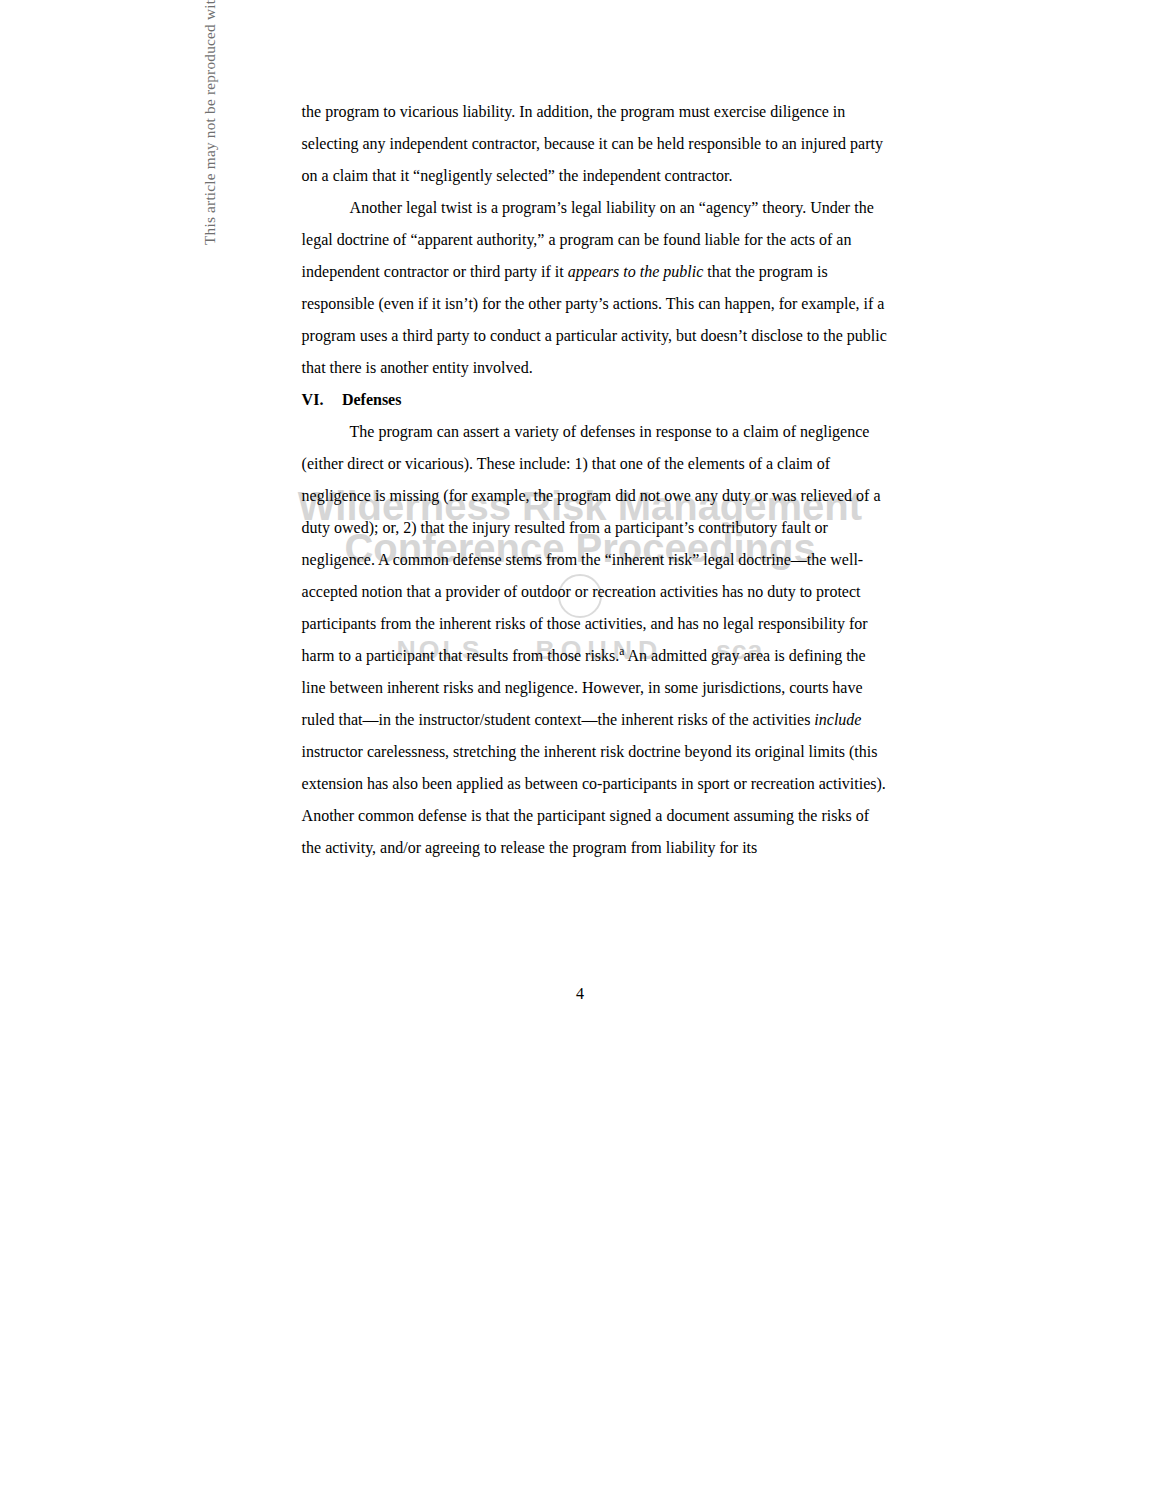This article may not be reproduced without the author’s permission.
Wilderness Risk Management
Conference Proceedings
NOLS BOUND sca
the program to vicarious liability. In addition, the program must exercise diligence in selecting any independent contractor, because it can be held responsible to an injured party on a claim that it “negligently selected” the independent contractor.
Another legal twist is a program’s legal liability on an “agency” theory. Under the legal doctrine of “apparent authority,” a program can be found liable for the acts of an independent contractor or third party if it appears to the public that the program is responsible (even if it isn’t) for the other party’s actions. This can happen, for example, if a program uses a third party to conduct a particular activity, but doesn’t disclose to the public that there is another entity involved.
VI. Defenses
The program can assert a variety of defenses in response to a claim of negligence (either direct or vicarious). These include: 1) that one of the elements of a claim of negligence is missing (for example, the program did not owe any duty or was relieved of a duty owed); or, 2) that the injury resulted from a participant’s contributory fault or negligence. A common defense stems from the “inherent risk” legal doctrine—the well-accepted notion that a provider of outdoor or recreation activities has no duty to protect participants from the inherent risks of those activities, and has no legal responsibility for harm to a participant that results from those risks.a An admitted gray area is defining the line between inherent risks and negligence. However, in some jurisdictions, courts have ruled that—in the instructor/student context—the inherent risks of the activities include instructor carelessness, stretching the inherent risk doctrine beyond its original limits (this extension has also been applied as between co-participants in sport or recreation activities). Another common defense is that the participant signed a document assuming the risks of the activity, and/or agreeing to release the program from liability for its
4